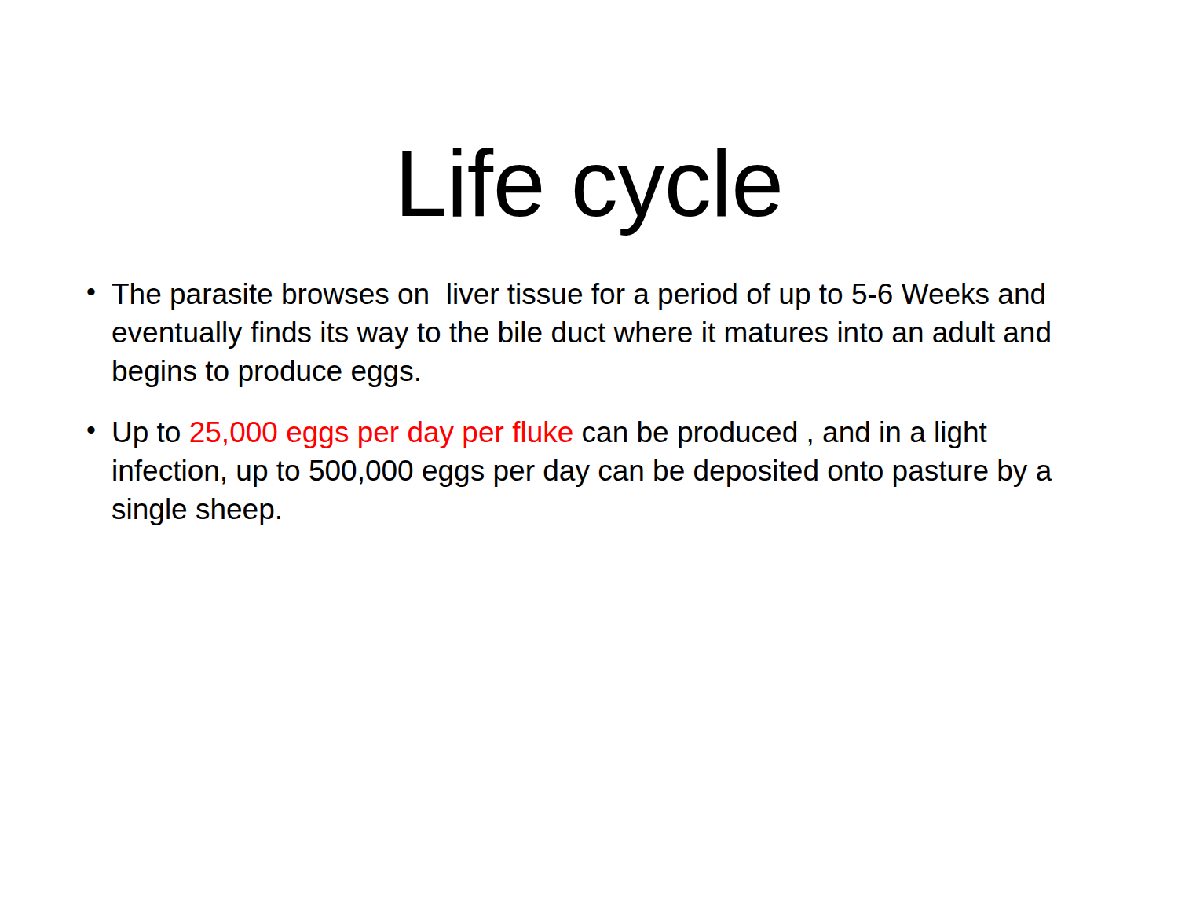Life cycle
The parasite browses on liver tissue for a period of up to 5-6 Weeks and eventually finds its way to the bile duct where it matures into an adult and begins to produce eggs.
Up to 25,000 eggs per day per fluke can be produced , and in a light infection, up to 500,000 eggs per day can be deposited onto pasture by a single sheep.